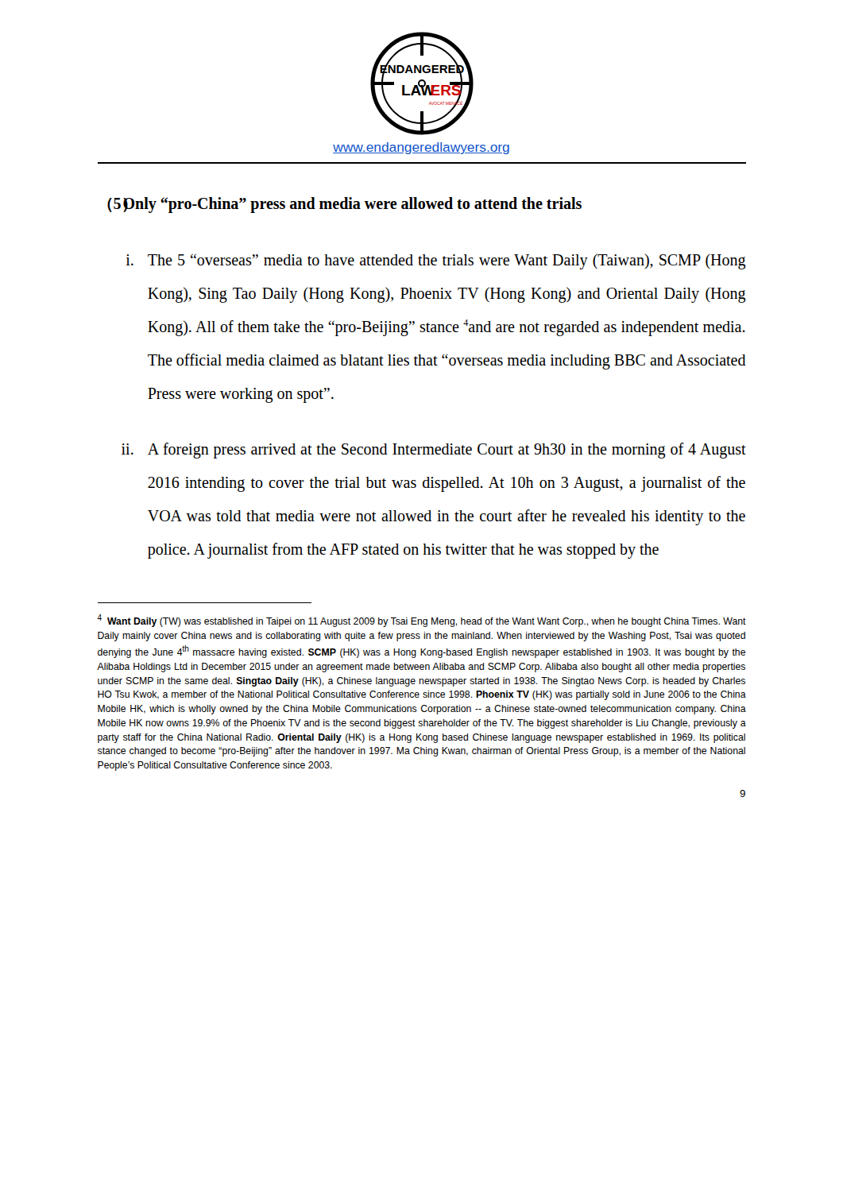ENDANGERED LAW ERS AVOCAT MENACÉ
www.endangeredlawyers.org
（5）Only “pro-China” press and media were allowed to attend the trials
The 5 “overseas” media to have attended the trials were Want Daily (Taiwan), SCMP (Hong Kong), Sing Tao Daily (Hong Kong), Phoenix TV (Hong Kong) and Oriental Daily (Hong Kong). All of them take the “pro-Beijing” stance 4and are not regarded as independent media. The official media claimed as blatant lies that “overseas media including BBC and Associated Press were working on spot”.
A foreign press arrived at the Second Intermediate Court at 9h30 in the morning of 4 August 2016 intending to cover the trial but was dispelled. At 10h on 3 August, a journalist of the VOA was told that media were not allowed in the court after he revealed his identity to the police. A journalist from the AFP stated on his twitter that he was stopped by the
4 Want Daily (TW) was established in Taipei on 11 August 2009 by Tsai Eng Meng, head of the Want Want Corp., when he bought China Times. Want Daily mainly cover China news and is collaborating with quite a few press in the mainland. When interviewed by the Washing Post, Tsai was quoted denying the June 4th massacre having existed. SCMP (HK) was a Hong Kong-based English newspaper established in 1903. It was bought by the Alibaba Holdings Ltd in December 2015 under an agreement made between Alibaba and SCMP Corp. Alibaba also bought all other media properties under SCMP in the same deal. Singtao Daily (HK), a Chinese language newspaper started in 1938. The Singtao News Corp. is headed by Charles HO Tsu Kwok, a member of the National Political Consultative Conference since 1998. Phoenix TV (HK) was partially sold in June 2006 to the China Mobile HK, which is wholly owned by the China Mobile Communications Corporation -- a Chinese state-owned telecommunication company. China Mobile HK now owns 19.9% of the Phoenix TV and is the second biggest shareholder of the TV. The biggest shareholder is Liu Changle, previously a party staff for the China National Radio. Oriental Daily (HK) is a Hong Kong based Chinese language newspaper established in 1969. Its political stance changed to become “pro-Beijing” after the handover in 1997. Ma Ching Kwan, chairman of Oriental Press Group, is a member of the National People’s Political Consultative Conference since 2003.
9